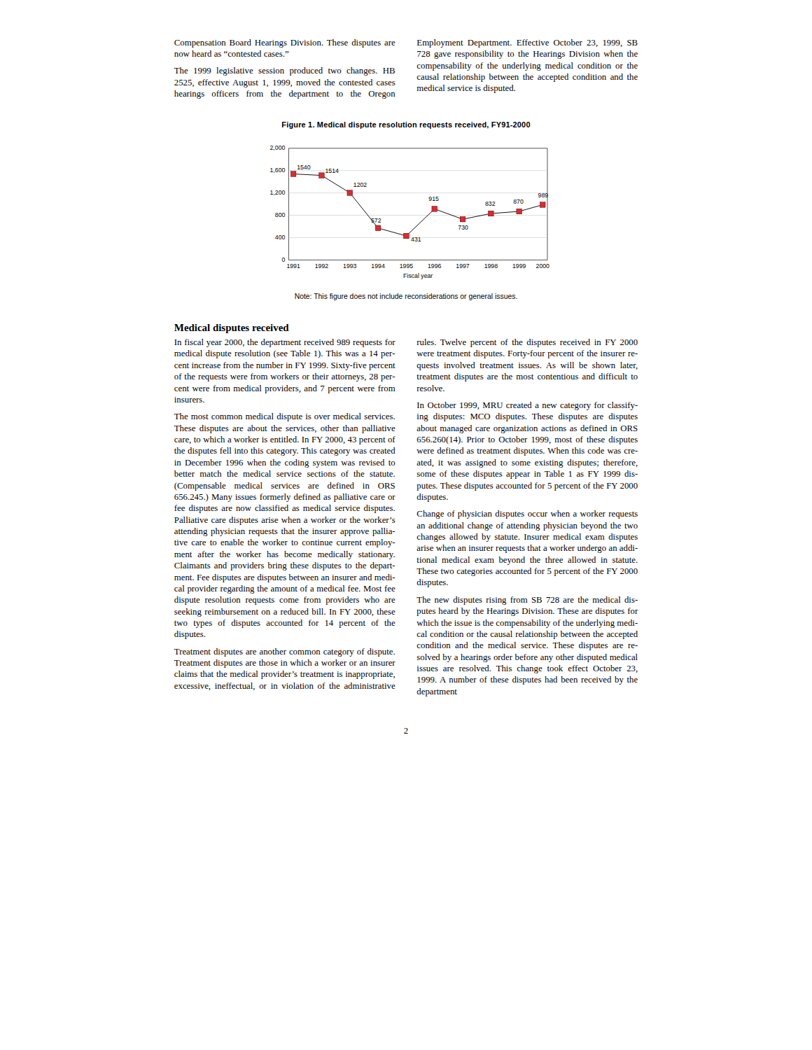Compensation Board Hearings Division. These disputes are now heard as “contested cases.”
The 1999 legislative session produced two changes. HB 2525, effective August 1, 1999, moved the contested cases hearings officers from the department to the Oregon Employment Department. Effective October 23, 1999, SB 728 gave responsibility to the Hearings Division when the compensability of the underlying medical condition or the causal relationship between the accepted condition and the medical service is disputed.
Figure 1. Medical dispute resolution requests received, FY91-2000
0 400 800 1,200 1,600 2,000 1991:1540 y=63.7 ; 1992:1514 y=66.2 ; 1993:1202 y=95.8 ; 1994:572 y=155.7 ; 1995:431 y=169.1 ; 1996:915 y=123.1 ; 1997:730 y=140.7 ; 1998:832 y=131.0 ; 1999:870 y=127.4 ; 2000:989 y=116.1 1540 1514 1202 572 431 915 730 832 870 989 1991 1992 1993 1994 1995 1996 1997 1998 1999 2000 Fiscal year
Note: This figure does not include reconsiderations or general issues.
Medical disputes received
In fiscal year 2000, the department received 989 requests for medical dispute resolution (see Table 1). This was a 14 percent increase from the number in FY 1999. Sixty-five percent of the requests were from workers or their attorneys, 28 percent were from medical providers, and 7 percent were from insurers.
The most common medical dispute is over medical services. These disputes are about the services, other than palliative care, to which a worker is entitled. In FY 2000, 43 percent of the disputes fell into this category. This category was created in December 1996 when the coding system was revised to better match the medical service sections of the statute. (Compensable medical services are defined in ORS 656.245.) Many issues formerly defined as palliative care or fee disputes are now classified as medical service disputes. Palliative care disputes arise when a worker or the worker’s attending physician requests that the insurer approve palliative care to enable the worker to continue current employment after the worker has become medically stationary. Claimants and providers bring these disputes to the department. Fee disputes are disputes between an insurer and medical provider regarding the amount of a medical fee. Most fee dispute resolution requests come from providers who are seeking reimbursement on a reduced bill. In FY 2000, these two types of disputes accounted for 14 percent of the disputes.
Treatment disputes are another common category of dispute. Treatment disputes are those in which a worker or an insurer claims that the medical provider’s treatment is inappropriate, excessive, ineffectual, or in violation of the administrative rules. Twelve percent of the disputes received in FY 2000 were treatment disputes. Forty-four percent of the insurer requests involved treatment issues. As will be shown later, treatment disputes are the most contentious and difficult to resolve.
In October 1999, MRU created a new category for classifying disputes: MCO disputes. These disputes are disputes about managed care organization actions as defined in ORS 656.260(14). Prior to October 1999, most of these disputes were defined as treatment disputes. When this code was created, it was assigned to some existing disputes; therefore, some of these disputes appear in Table 1 as FY 1999 disputes. These disputes accounted for 5 percent of the FY 2000 disputes.
Change of physician disputes occur when a worker requests an additional change of attending physician beyond the two changes allowed by statute. Insurer medical exam disputes arise when an insurer requests that a worker undergo an additional medical exam beyond the three allowed in statute. These two categories accounted for 5 percent of the FY 2000 disputes.
The new disputes rising from SB 728 are the medical disputes heard by the Hearings Division. These are disputes for which the issue is the compensability of the underlying medical condition or the causal relationship between the accepted condition and the medical service. These disputes are resolved by a hearings order before any other disputed medical issues are resolved. This change took effect October 23, 1999. A number of these disputes had been received by the department
2